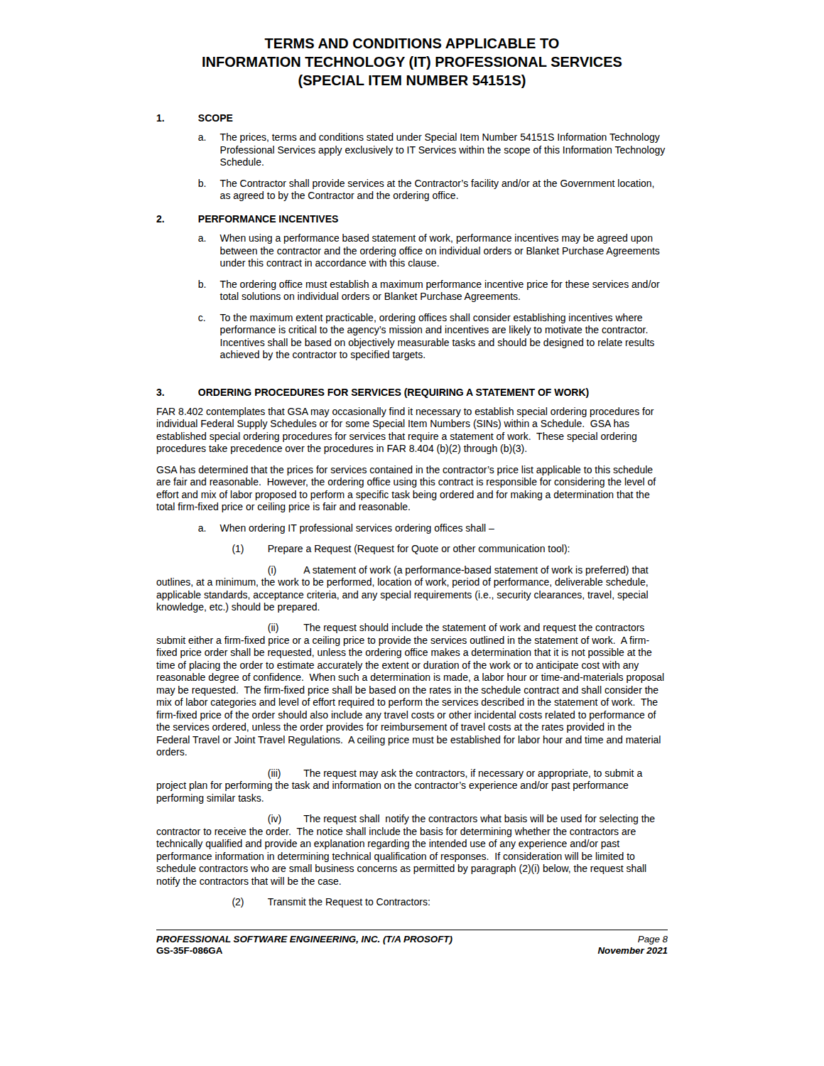TERMS AND CONDITIONS APPLICABLE TO
INFORMATION TECHNOLOGY (IT) PROFESSIONAL SERVICES
(SPECIAL ITEM NUMBER 54151S)
1. SCOPE
a. The prices, terms and conditions stated under Special Item Number 54151S Information Technology Professional Services apply exclusively to IT Services within the scope of this Information Technology Schedule.
b. The Contractor shall provide services at the Contractor’s facility and/or at the Government location, as agreed to by the Contractor and the ordering office.
2. PERFORMANCE INCENTIVES
a. When using a performance based statement of work, performance incentives may be agreed upon between the contractor and the ordering office on individual orders or Blanket Purchase Agreements under this contract in accordance with this clause.
b. The ordering office must establish a maximum performance incentive price for these services and/or total solutions on individual orders or Blanket Purchase Agreements.
c. To the maximum extent practicable, ordering offices shall consider establishing incentives where performance is critical to the agency’s mission and incentives are likely to motivate the contractor. Incentives shall be based on objectively measurable tasks and should be designed to relate results achieved by the contractor to specified targets.
3. ORDERING PROCEDURES FOR SERVICES (REQUIRING A STATEMENT OF WORK)
FAR 8.402 contemplates that GSA may occasionally find it necessary to establish special ordering procedures for individual Federal Supply Schedules or for some Special Item Numbers (SINs) within a Schedule. GSA has established special ordering procedures for services that require a statement of work. These special ordering procedures take precedence over the procedures in FAR 8.404 (b)(2) through (b)(3).
GSA has determined that the prices for services contained in the contractor’s price list applicable to this schedule are fair and reasonable. However, the ordering office using this contract is responsible for considering the level of effort and mix of labor proposed to perform a specific task being ordered and for making a determination that the total firm-fixed price or ceiling price is fair and reasonable.
a. When ordering IT professional services ordering offices shall –
(1) Prepare a Request (Request for Quote or other communication tool):
(i) A statement of work (a performance-based statement of work is preferred) that outlines, at a minimum, the work to be performed, location of work, period of performance, deliverable schedule, applicable standards, acceptance criteria, and any special requirements (i.e., security clearances, travel, special knowledge, etc.) should be prepared.
(ii) The request should include the statement of work and request the contractors submit either a firm-fixed price or a ceiling price to provide the services outlined in the statement of work. A firm-fixed price order shall be requested, unless the ordering office makes a determination that it is not possible at the time of placing the order to estimate accurately the extent or duration of the work or to anticipate cost with any reasonable degree of confidence. When such a determination is made, a labor hour or time-and-materials proposal may be requested. The firm-fixed price shall be based on the rates in the schedule contract and shall consider the mix of labor categories and level of effort required to perform the services described in the statement of work. The firm-fixed price of the order should also include any travel costs or other incidental costs related to performance of the services ordered, unless the order provides for reimbursement of travel costs at the rates provided in the Federal Travel or Joint Travel Regulations. A ceiling price must be established for labor hour and time and material orders.
(iii) The request may ask the contractors, if necessary or appropriate, to submit a project plan for performing the task and information on the contractor’s experience and/or past performance performing similar tasks.
(iv) The request shall notify the contractors what basis will be used for selecting the contractor to receive the order. The notice shall include the basis for determining whether the contractors are technically qualified and provide an explanation regarding the intended use of any experience and/or past performance information in determining technical qualification of responses. If consideration will be limited to schedule contractors who are small business concerns as permitted by paragraph (2)(i) below, the request shall notify the contractors that will be the case.
(2) Transmit the Request to Contractors:
PROFESSIONAL SOFTWARE ENGINEERING, INC. (T/A PROSOFT)
GS-35F-086GA
Page 8
November 2021